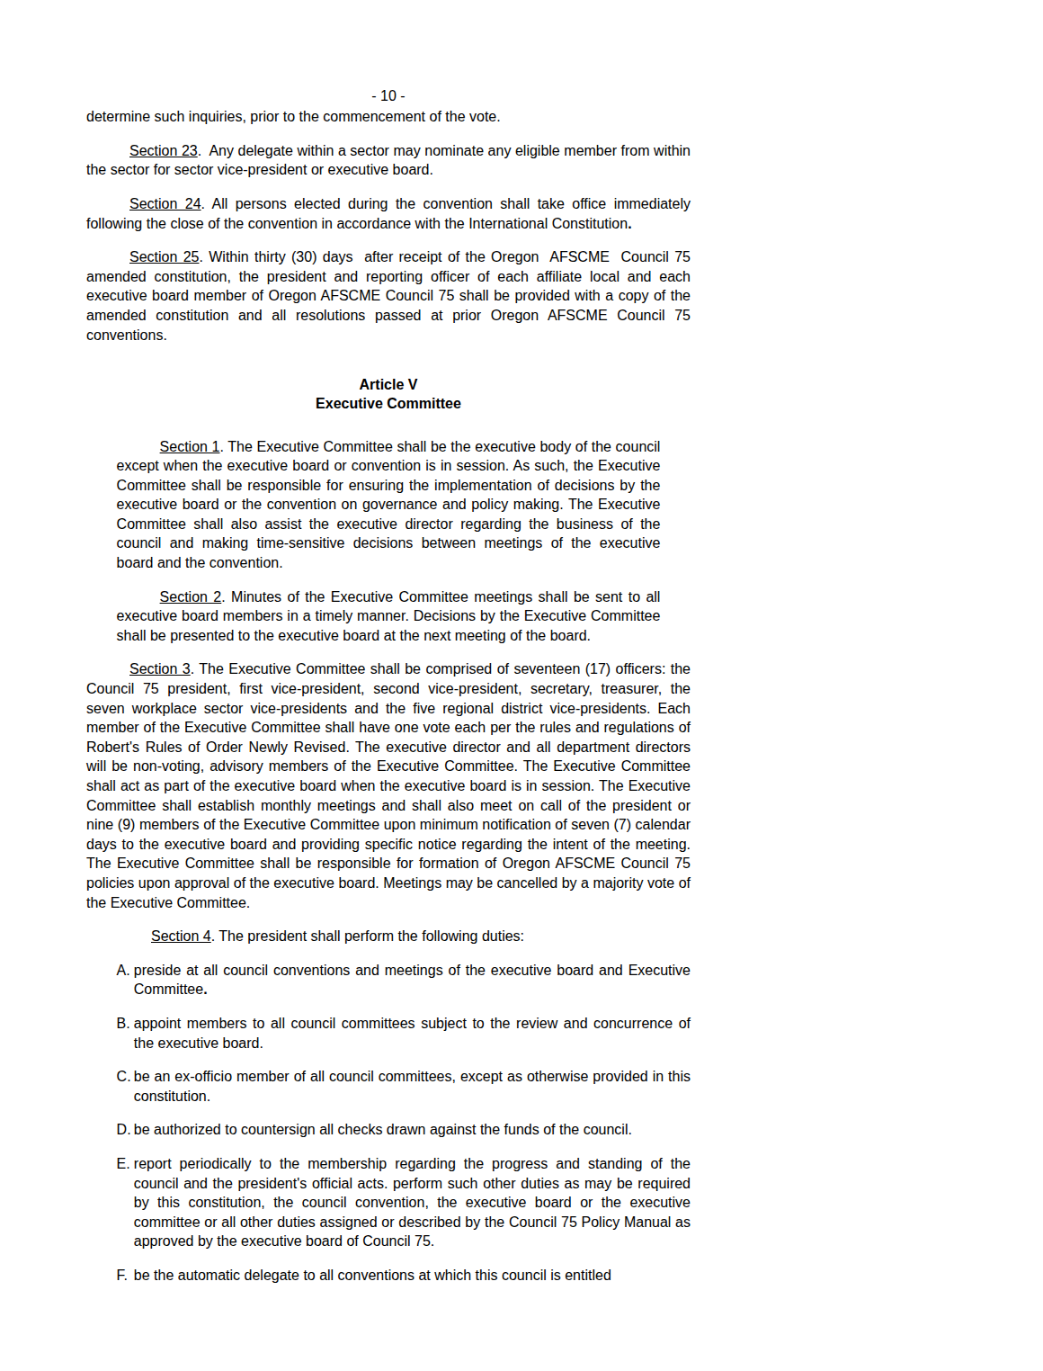- 10 -
determine such inquiries, prior to the commencement of the vote.
Section 23. Any delegate within a sector may nominate any eligible member from within the sector for sector vice-president or executive board.
Section 24. All persons elected during the convention shall take office immediately following the close of the convention in accordance with the International Constitution.
Section 25. Within thirty (30) days after receipt of the Oregon AFSCME Council 75 amended constitution, the president and reporting officer of each affiliate local and each executive board member of Oregon AFSCME Council 75 shall be provided with a copy of the amended constitution and all resolutions passed at prior Oregon AFSCME Council 75 conventions.
Article V
Executive Committee
Section 1. The Executive Committee shall be the executive body of the council except when the executive board or convention is in session. As such, the Executive Committee shall be responsible for ensuring the implementation of decisions by the executive board or the convention on governance and policy making. The Executive Committee shall also assist the executive director regarding the business of the council and making time-sensitive decisions between meetings of the executive board and the convention.
Section 2. Minutes of the Executive Committee meetings shall be sent to all executive board members in a timely manner. Decisions by the Executive Committee shall be presented to the executive board at the next meeting of the board.
Section 3. The Executive Committee shall be comprised of seventeen (17) officers: the Council 75 president, first vice-president, second vice-president, secretary, treasurer, the seven workplace sector vice-presidents and the five regional district vice-presidents. Each member of the Executive Committee shall have one vote each per the rules and regulations of Robert's Rules of Order Newly Revised. The executive director and all department directors will be non-voting, advisory members of the Executive Committee. The Executive Committee shall act as part of the executive board when the executive board is in session. The Executive Committee shall establish monthly meetings and shall also meet on call of the president or nine (9) members of the Executive Committee upon minimum notification of seven (7) calendar days to the executive board and providing specific notice regarding the intent of the meeting. The Executive Committee shall be responsible for formation of Oregon AFSCME Council 75 policies upon approval of the executive board. Meetings may be cancelled by a majority vote of the Executive Committee.
Section 4. The president shall perform the following duties:
A. preside at all council conventions and meetings of the executive board and Executive Committee.
B. appoint members to all council committees subject to the review and concurrence of the executive board.
C. be an ex-officio member of all council committees, except as otherwise provided in this constitution.
D. be authorized to countersign all checks drawn against the funds of the council.
E. report periodically to the membership regarding the progress and standing of the council and the president's official acts. perform such other duties as may be required by this constitution, the council convention, the executive board or the executive committee or all other duties assigned or described by the Council 75 Policy Manual as approved by the executive board of Council 75.
F. be the automatic delegate to all conventions at which this council is entitled